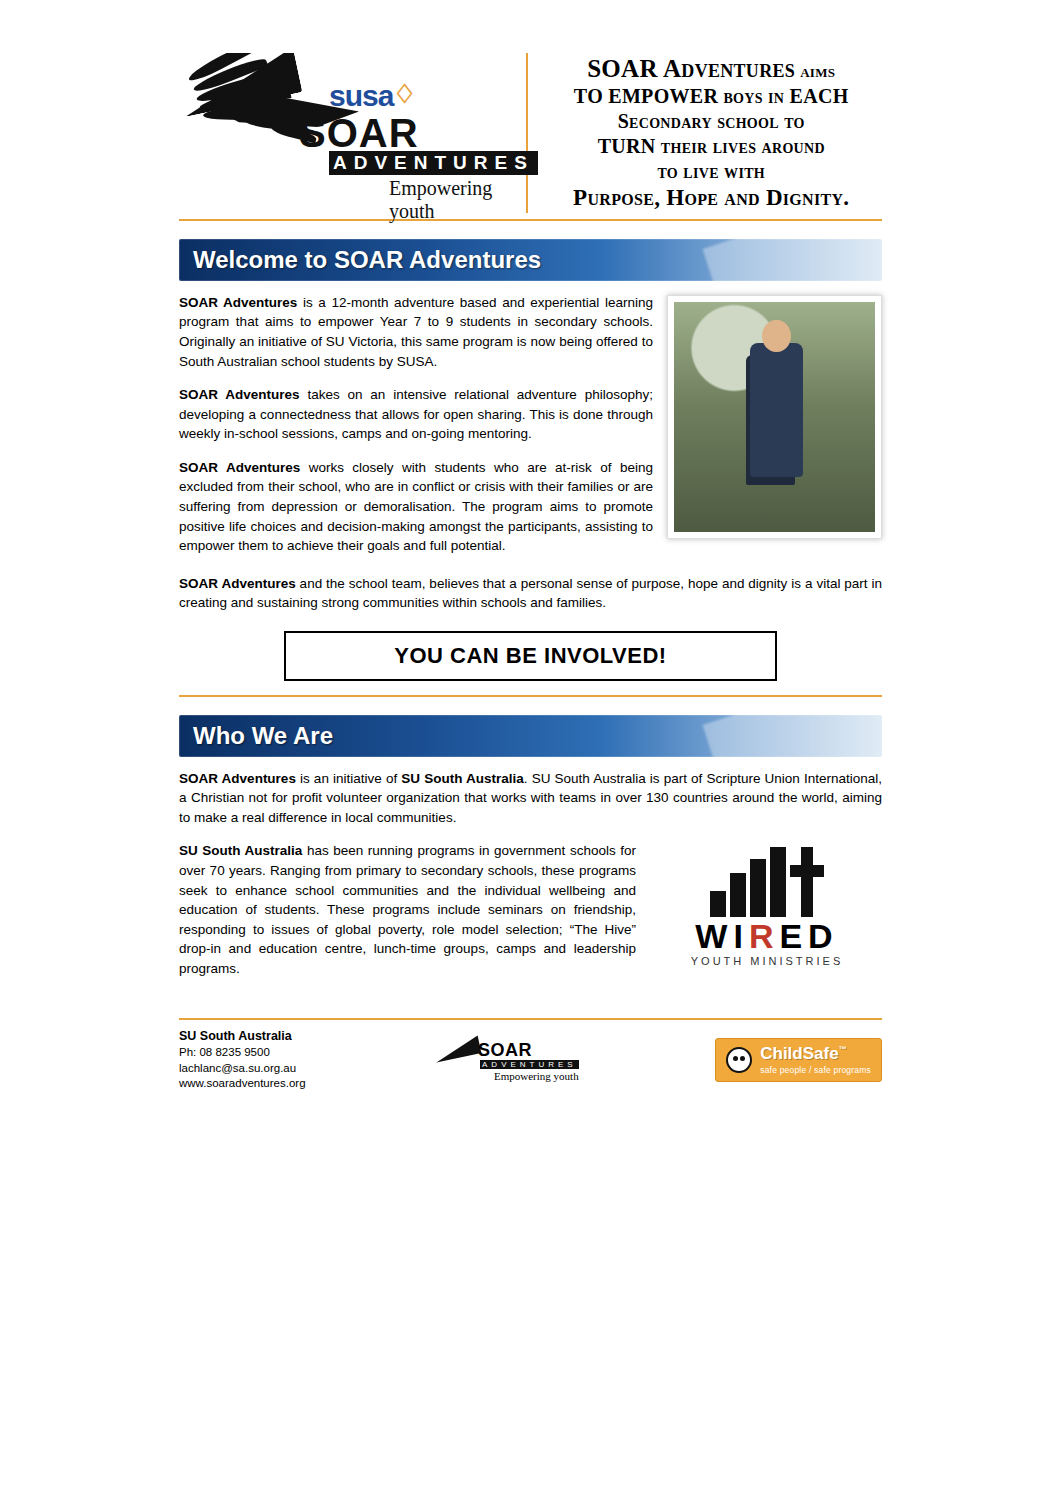susa♢
SOAR
ADVENTURES
Empowering youth
SOAR Adventures aims
TO EMPOWER boys in EACH
Secondary school to
TURN their lives around
to live with
Purpose, Hope and Dignity.
Welcome to SOAR Adventures
SOAR Adventures is a 12-month adventure based and experiential learning program that aims to empower Year 7 to 9 students in secondary schools. Originally an initiative of SU Victoria, this same program is now being offered to South Australian school students by SUSA.
SOAR Adventures takes on an intensive relational adventure philosophy; developing a connectedness that allows for open sharing. This is done through weekly in-school sessions, camps and on-going mentoring.
SOAR Adventures works closely with students who are at-risk of being excluded from their school, who are in conflict or crisis with their families or are suffering from depression or demoralisation. The program aims to promote positive life choices and decision-making amongst the participants, assisting to empower them to achieve their goals and full potential.
SOAR Adventures and the school team, believes that a personal sense of purpose, hope and dignity is a vital part in creating and sustaining strong communities within schools and families.
YOU CAN BE INVOLVED!
Who We Are
SOAR Adventures is an initiative of SU South Australia. SU South Australia is part of Scripture Union International, a Christian not for profit volunteer organization that works with teams in over 130 countries around the world, aiming to make a real difference in local communities.
SU South Australia has been running programs in government schools for over 70 years. Ranging from primary to secondary schools, these programs seek to enhance school communities and the individual wellbeing and education of students. These programs include seminars on friendship, responding to issues of global poverty, role model selection; “The Hive” drop-in and education centre, lunch-time groups, camps and leadership programs.
WIRED
YOUTH MINISTRIES
SU South Australia
Ph: 08 8235 9500
lachlanc@sa.su.org.au
www.soaradventures.org
SOAR ADVENTURES Empowering youth
ChildSafe™
safe people / safe programs